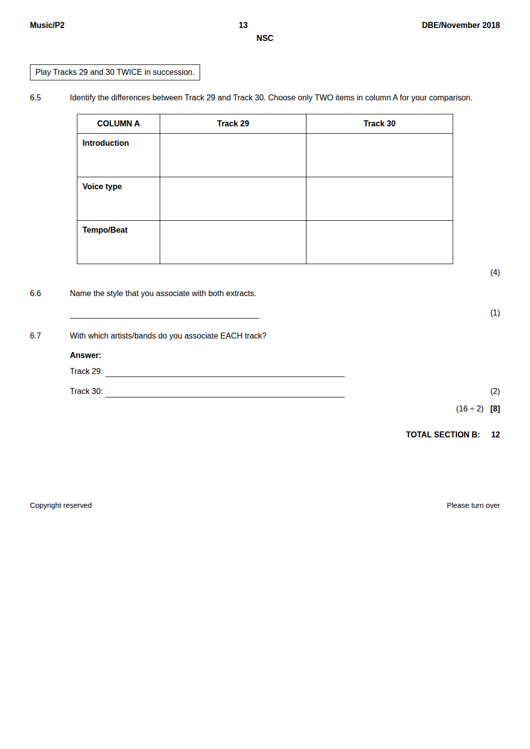Music/P2
13
DBE/November 2018
NSC
Play Tracks 29 and 30 TWICE in succession.
6.5
Identify the differences between Track 29 and Track 30. Choose only TWO items in column A for your comparison.
| COLUMN A | Track 29 | Track 30 |
| --- | --- | --- |
| Introduction | | |
| Voice type | | |
| Tempo/Beat | | |
(4)
6.6
Name the style that you associate with both extracts.
(1)
6.7
With which artists/bands do you associate EACH track?
Answer:
Track 29:
Track 30: (2)
(16 ÷ 2) [8]
TOTAL SECTION B: 12
Copyright reserved
Please turn over